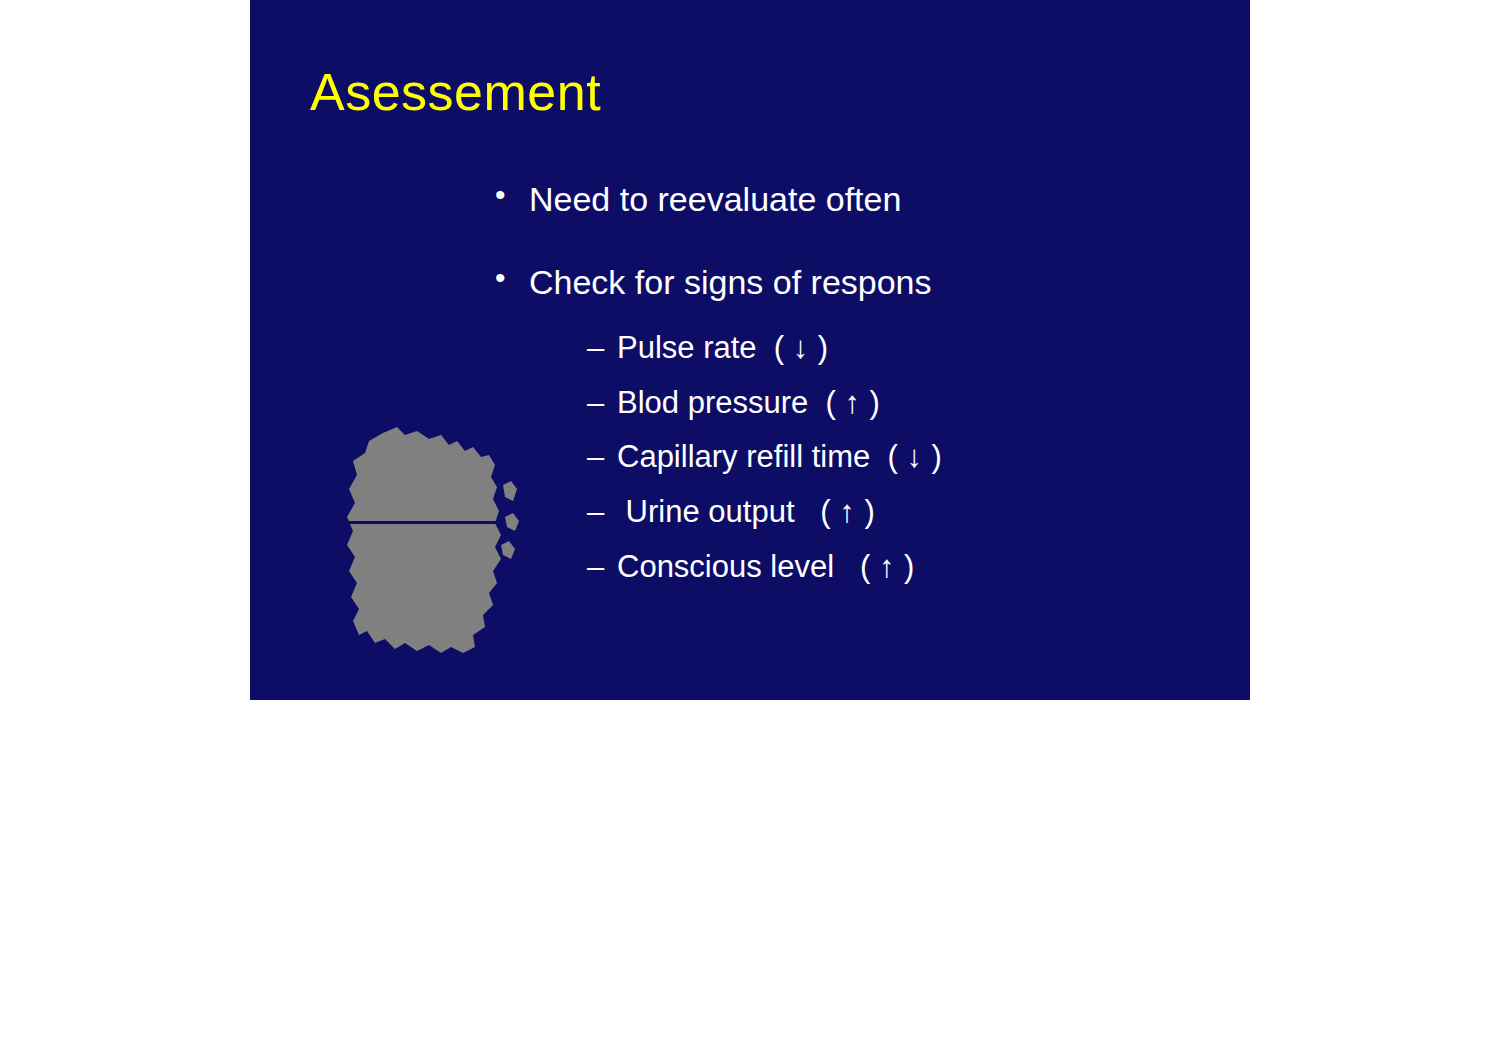Asessement
Need to reevaluate often
Check for signs of respons
Pulse rate ( ↓ )
Blod pressure ( ↑ )
Capillary refill time ( ↓ )
Urine output ( ↑ )
Conscious level ( ↑ )